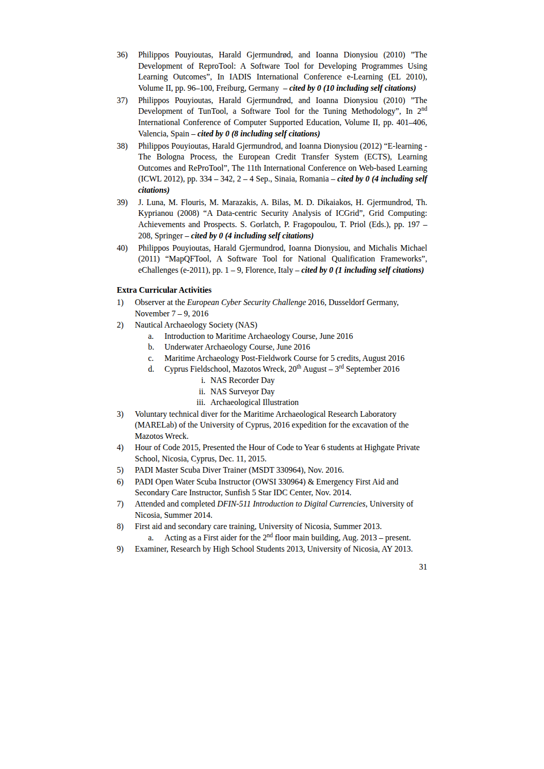36) Philippos Pouyioutas, Harald Gjermundrød, and Ioanna Dionysiou (2010) ”The Development of ReproTool: A Software Tool for Developing Programmes Using Learning Outcomes”, In IADIS International Conference e-Learning (EL 2010), Volume II, pp. 96–100, Freiburg, Germany – cited by 0 (10 including self citations)
37) Philippos Pouyioutas, Harald Gjermundrød, and Ioanna Dionysiou (2010) ”The Development of TunTool, a Software Tool for the Tuning Methodology”, In 2nd International Conference of Computer Supported Education, Volume II, pp. 401–406, Valencia, Spain – cited by 0 (8 including self citations)
38) Philippos Pouyioutas, Harald Gjermundrod, and Ioanna Dionysiou (2012) “E-learning - The Bologna Process, the European Credit Transfer System (ECTS), Learning Outcomes and ReProTool”, The 11th International Conference on Web-based Learning (ICWL 2012), pp. 334 – 342, 2 – 4 Sep., Sinaia, Romania – cited by 0 (4 including self citations)
39) J. Luna, M. Flouris, M. Marazakis, A. Bilas, M. D. Dikaiakos, H. Gjermundrod, Th. Kyprianou (2008) “A Data-centric Security Analysis of ICGrid”, Grid Computing: Achievements and Prospects. S. Gorlatch, P. Fragopoulou, T. Priol (Eds.), pp. 197 – 208, Springer – cited by 0 (4 including self citations)
40) Philippos Pouyioutas, Harald Gjermundrod, Ioanna Dionysiou, and Michalis Michael (2011) “MapQFTool, A Software Tool for National Qualification Frameworks”, eChallenges (e-2011), pp. 1 – 9, Florence, Italy – cited by 0 (1 including self citations)
Extra Curricular Activities
1) Observer at the European Cyber Security Challenge 2016, Dusseldorf Germany, November 7 – 9, 2016
2) Nautical Archaeology Society (NAS)
a. Introduction to Maritime Archaeology Course, June 2016
b. Underwater Archaeology Course, June 2016
c. Maritime Archaeology Post-Fieldwork Course for 5 credits, August 2016
d. Cyprus Fieldschool, Mazotos Wreck, 20th August – 3rd September 2016
i. NAS Recorder Day
ii. NAS Surveyor Day
iii. Archaeological Illustration
3) Voluntary technical diver for the Maritime Archaeological Research Laboratory (MARELab) of the University of Cyprus, 2016 expedition for the excavation of the Mazotos Wreck.
4) Hour of Code 2015, Presented the Hour of Code to Year 6 students at Highgate Private School, Nicosia, Cyprus, Dec. 11, 2015.
5) PADI Master Scuba Diver Trainer (MSDT 330964), Nov. 2016.
6) PADI Open Water Scuba Instructor (OWSI 330964) & Emergency First Aid and Secondary Care Instructor, Sunfish 5 Star IDC Center, Nov. 2014.
7) Attended and completed DFIN-511 Introduction to Digital Currencies, University of Nicosia, Summer 2014.
8) First aid and secondary care training, University of Nicosia, Summer 2013.
a. Acting as a First aider for the 2nd floor main building, Aug. 2013 – present.
9) Examiner, Research by High School Students 2013, University of Nicosia, AY 2013.
31